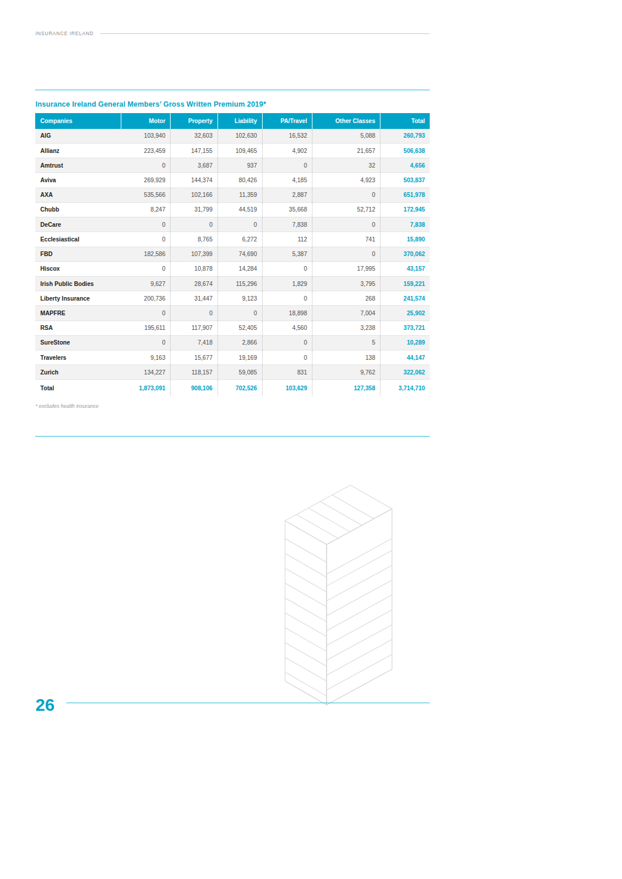Insurance Ireland
Insurance Ireland General Members’ Gross Written Premium 2019*
| Companies | Motor | Property | Liability | PA/Travel | Other Classes | Total |
| --- | --- | --- | --- | --- | --- | --- |
| AIG | 103,940 | 32,603 | 102,630 | 16,532 | 5,088 | 260,793 |
| Allianz | 223,459 | 147,155 | 109,465 | 4,902 | 21,657 | 506,638 |
| Amtrust | 0 | 3,687 | 937 | 0 | 32 | 4,656 |
| Aviva | 269,929 | 144,374 | 80,426 | 4,185 | 4,923 | 503,837 |
| AXA | 535,566 | 102,166 | 11,359 | 2,887 | 0 | 651,978 |
| Chubb | 8,247 | 31,799 | 44,519 | 35,668 | 52,712 | 172,945 |
| DeCare | 0 | 0 | 0 | 7,838 | 0 | 7,838 |
| Ecclesiastical | 0 | 8,765 | 6,272 | 112 | 741 | 15,890 |
| FBD | 182,586 | 107,399 | 74,690 | 5,387 | 0 | 370,062 |
| Hiscox | 0 | 10,878 | 14,284 | 0 | 17,995 | 43,157 |
| Irish Public Bodies | 9,627 | 28,674 | 115,296 | 1,829 | 3,795 | 159,221 |
| Liberty Insurance | 200,736 | 31,447 | 9,123 | 0 | 268 | 241,574 |
| MAPFRE | 0 | 0 | 0 | 18,898 | 7,004 | 25,902 |
| RSA | 195,611 | 117,907 | 52,405 | 4,560 | 3,238 | 373,721 |
| SureStone | 0 | 7,418 | 2,866 | 0 | 5 | 10,289 |
| Travelers | 9,163 | 15,677 | 19,169 | 0 | 138 | 44,147 |
| Zurich | 134,227 | 118,157 | 59,085 | 831 | 9,762 | 322,062 |
| Total | 1,873,091 | 908,106 | 702,526 | 103,629 | 127,358 | 3,714,710 |
* excludes health insurance
26